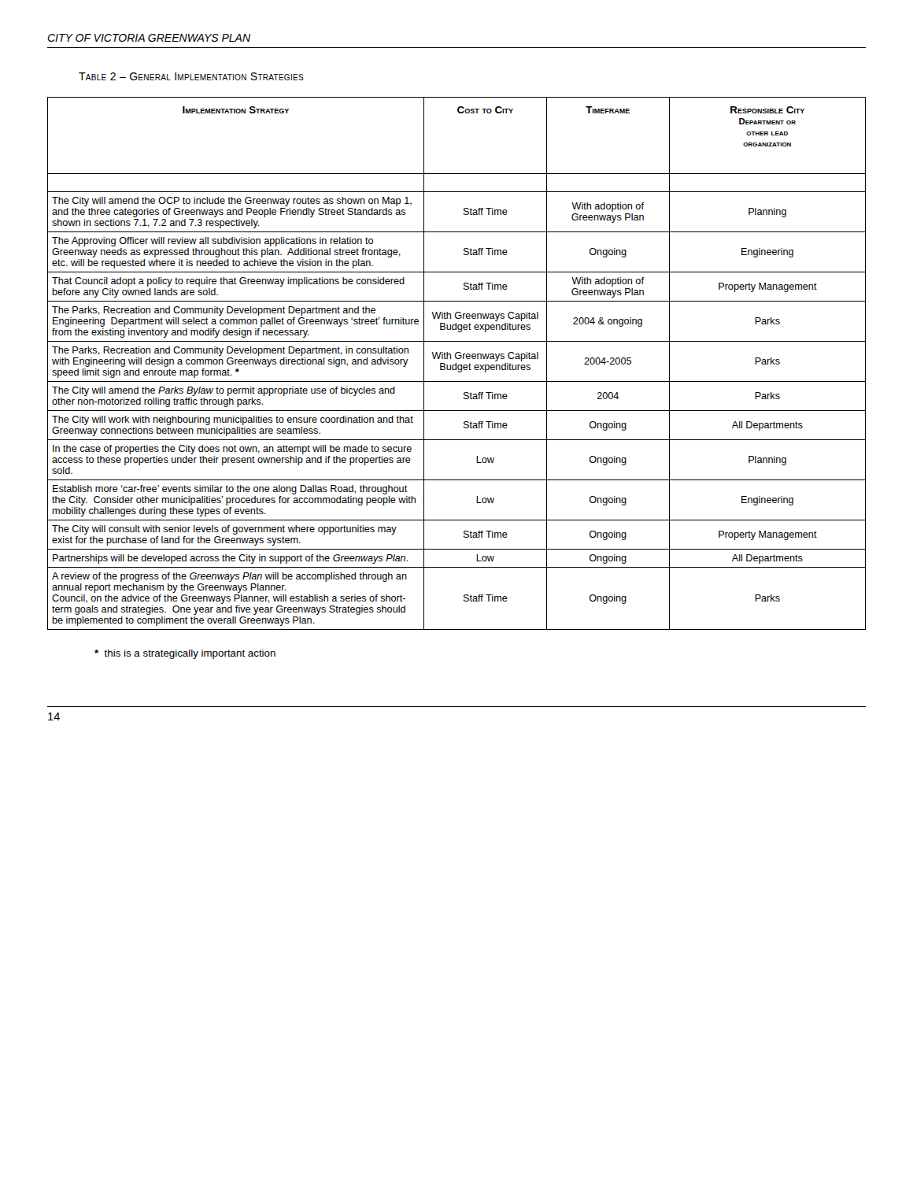CITY OF VICTORIA GREENWAYS PLAN
Table 2 – General Implementation Strategies
| Implementation Strategy | Cost to City | Timeframe | Responsible City Department or other lead organization |
| --- | --- | --- | --- |
| The City will amend the OCP to include the Greenway routes as shown on Map 1, and the three categories of Greenways and People Friendly Street Standards as shown in sections 7.1, 7.2 and 7.3 respectively. | Staff Time | With adoption of Greenways Plan | Planning |
| The Approving Officer will review all subdivision applications in relation to Greenway needs as expressed throughout this plan. Additional street frontage, etc. will be requested where it is needed to achieve the vision in the plan. | Staff Time | Ongoing | Engineering |
| That Council adopt a policy to require that Greenway implications be considered before any City owned lands are sold. | Staff Time | With adoption of Greenways Plan | Property Management |
| The Parks, Recreation and Community Development Department and the Engineering Department will select a common pallet of Greenways ‘street’ furniture from the existing inventory and modify design if necessary. | With Greenways Capital Budget expenditures | 2004 & ongoing | Parks |
| The Parks, Recreation and Community Development Department, in consultation with Engineering will design a common Greenways directional sign, and advisory speed limit sign and enroute map format. * | With Greenways Capital Budget expenditures | 2004-2005 | Parks |
| The City will amend the Parks Bylaw to permit appropriate use of bicycles and other non-motorized rolling traffic through parks. | Staff Time | 2004 | Parks |
| The City will work with neighbouring municipalities to ensure coordination and that Greenway connections between municipalities are seamless. | Staff Time | Ongoing | All Departments |
| In the case of properties the City does not own, an attempt will be made to secure access to these properties under their present ownership and if the properties are sold. | Low | Ongoing | Planning |
| Establish more ‘car-free’ events similar to the one along Dallas Road, throughout the City. Consider other municipalities’ procedures for accommodating people with mobility challenges during these types of events. | Low | Ongoing | Engineering |
| The City will consult with senior levels of government where opportunities may exist for the purchase of land for the Greenways system. | Staff Time | Ongoing | Property Management |
| Partnerships will be developed across the City in support of the Greenways Plan . | Low | Ongoing | All Departments |
| A review of the progress of the Greenways Plan will be accomplished through an annual report mechanism by the Greenways Planner. Council, on the advice of the Greenways Planner, will establish a series of short-term goals and strategies. One year and five year Greenways Strategies should be implemented to compliment the overall Greenways Plan. | Staff Time | Ongoing | Parks |
* this is a strategically important action
14